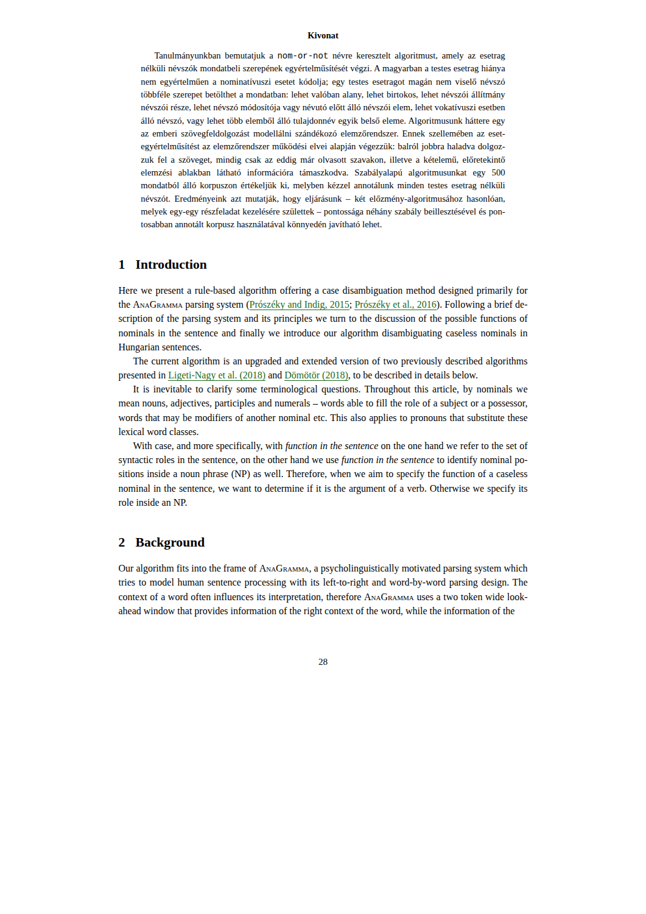Kivonat
Tanulmányunkban bemutatjuk a nom-or-not névre keresztelt algoritmust, amely az esetrag nélküli névszók mondatbeli szerepének egyértelműsítését végzi. A magyarban a testes esetrag hiánya nem egyértelműen a nominatívuszi esetet kódolja; egy testes esetragot magán nem viselő névszó többféle szerepet betölthet a mondatban: lehet valóban alany, lehet birtokos, lehet névszói állítmány névszói része, lehet névszó módosítója vagy névutó előtt álló névszói elem, lehet vokatívuszi esetben álló névszó, vagy lehet több elemből álló tulajdonnév egyik belső eleme. Algoritmusunk háttere egy az emberi szövegfeldolgozást modellálni szándékozó elemzőrendszer. Ennek szellemében az eset-egyértelműsítést az elemzőrendszer működési elvei alapján végezzük: balról jobbra haladva dolgozzuk fel a szöveget, mindig csak az eddig már olvasott szavakon, illetve a kételemű, előretekintő elemzési ablakban látható információra támaszkodva. Szabályalapú algoritmusunkat egy 500 mondatból álló korpuszon értékeljük ki, melyben kézzel annotálunk minden testes esetrag nélküli névszót. Eredményeink azt mutatják, hogy eljárásunk – két előzmény-algoritmusához hasonlóan, melyek egy-egy részfeladat kezelésére születtek – pontossága néhány szabály beillesztésével és pontosabban annotált korpusz használatával könnyedén javítható lehet.
1 Introduction
Here we present a rule-based algorithm offering a case disambiguation method designed primarily for the AnaGramma parsing system (Prószéky and Indig, 2015; Prószéky et al., 2016). Following a brief description of the parsing system and its principles we turn to the discussion of the possible functions of nominals in the sentence and finally we introduce our algorithm disambiguating caseless nominals in Hungarian sentences.
The current algorithm is an upgraded and extended version of two previously described algorithms presented in Ligeti-Nagy et al. (2018) and Dömötör (2018), to be described in details below.
It is inevitable to clarify some terminological questions. Throughout this article, by nominals we mean nouns, adjectives, participles and numerals – words able to fill the role of a subject or a possessor, words that may be modifiers of another nominal etc. This also applies to pronouns that substitute these lexical word classes.
With case, and more specifically, with function in the sentence on the one hand we refer to the set of syntactic roles in the sentence, on the other hand we use function in the sentence to identify nominal positions inside a noun phrase (NP) as well. Therefore, when we aim to specify the function of a caseless nominal in the sentence, we want to determine if it is the argument of a verb. Otherwise we specify its role inside an NP.
2 Background
Our algorithm fits into the frame of AnaGramma, a psycholinguistically motivated parsing system which tries to model human sentence processing with its left-to-right and word-by-word parsing design. The context of a word often influences its interpretation, therefore AnaGramma uses a two token wide look-ahead window that provides information of the right context of the word, while the information of the
28